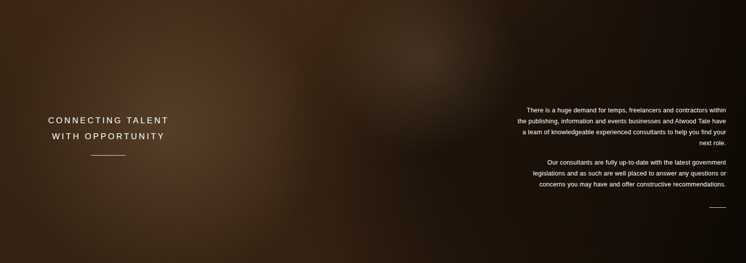Connecting Talent
with Opportunity
There is a huge demand for temps, freelancers and contractors within the publishing, information and events businesses and Atwood Tate have a team of knowledgeable experienced consultants to help you find your next role.
Our consultants are fully up-to-date with the latest government legislations and as such are well placed to answer any questions or concerns you may have and offer constructive recommendations.